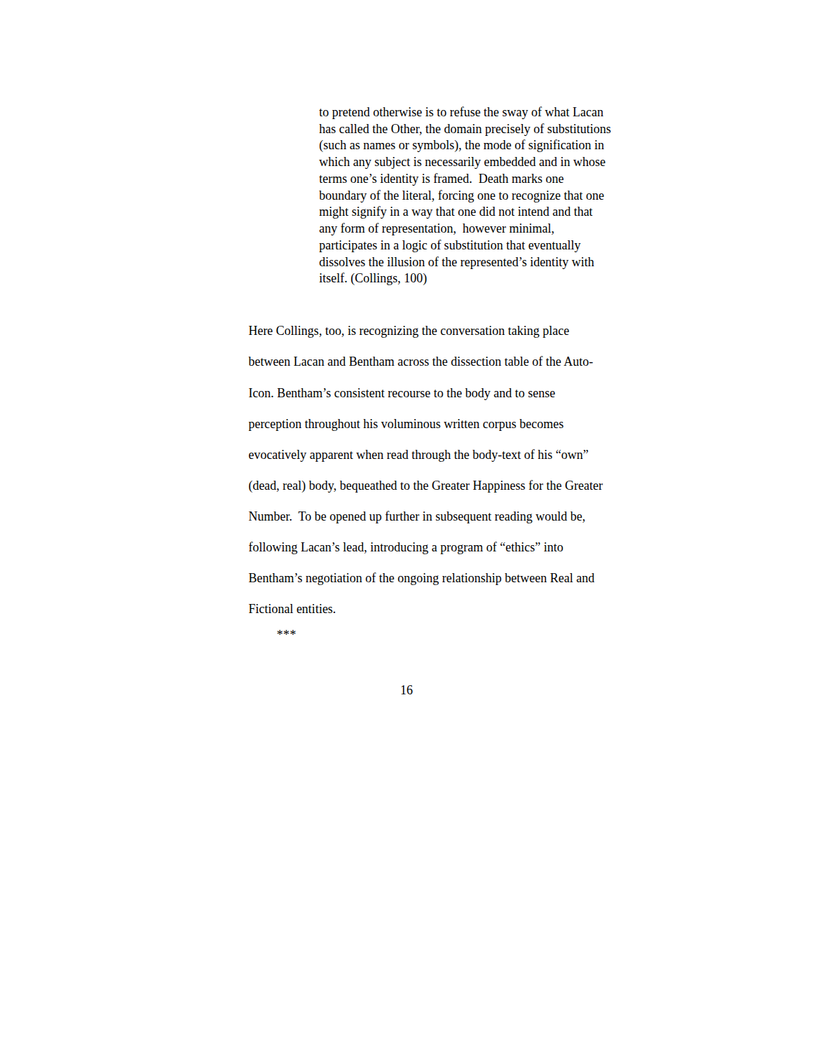to pretend otherwise is to refuse the sway of what Lacan has called the Other, the domain precisely of substitutions (such as names or symbols), the mode of signification in which any subject is necessarily embedded and in whose terms one’s identity is framed. Death marks one boundary of the literal, forcing one to recognize that one might signify in a way that one did not intend and that any form of representation, however minimal, participates in a logic of substitution that eventually dissolves the illusion of the represented’s identity with itself. (Collings, 100)
Here Collings, too, is recognizing the conversation taking place between Lacan and Bentham across the dissection table of the Auto-Icon. Bentham’s consistent recourse to the body and to sense perception throughout his voluminous written corpus becomes evocatively apparent when read through the body-text of his “own” (dead, real) body, bequeathed to the Greater Happiness for the Greater Number. To be opened up further in subsequent reading would be, following Lacan’s lead, introducing a program of “ethics” into Bentham’s negotiation of the ongoing relationship between Real and Fictional entities.
***
16